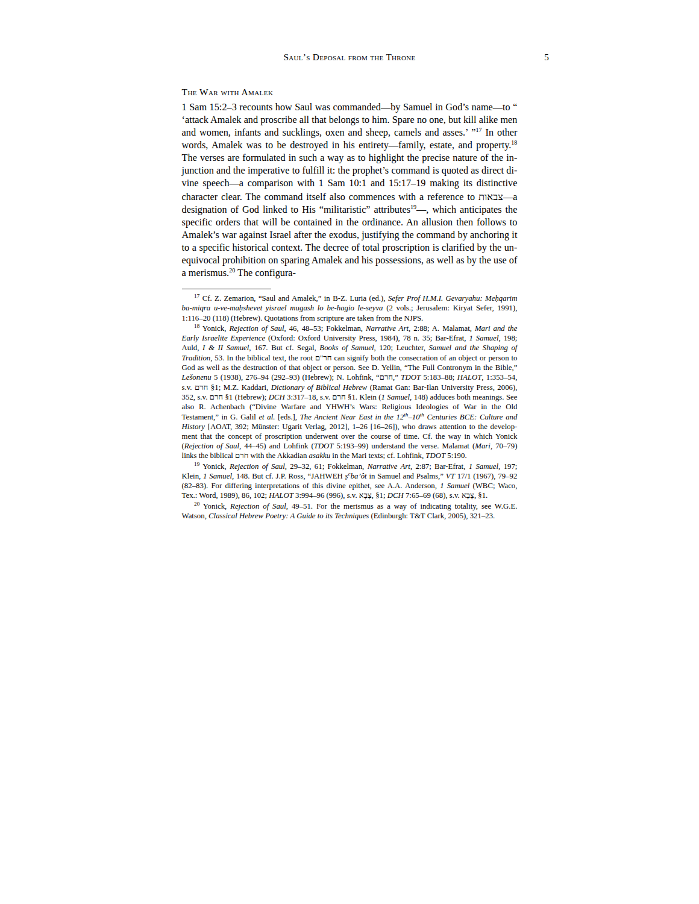Saul’s Deposal from the Throne 5
The War with Amalek
1 Sam 15:2–3 recounts how Saul was commanded—by Samuel in God’s name—to “ ‘attack Amalek and proscribe all that belongs to him. Spare no one, but kill alike men and women, infants and sucklings, oxen and sheep, camels and asses.’ ”17 In other words, Amalek was to be destroyed in his entirety—family, estate, and property.18 The verses are formulated in such a way as to highlight the precise nature of the injunction and the imperative to fulfill it: the prophet’s command is quoted as direct divine speech—a comparison with 1 Sam 10:1 and 15:17–19 making its distinctive character clear. The command itself also commences with a reference to צבאות—a designation of God linked to His “militaristic” attributes19—, which anticipates the specific orders that will be contained in the ordinance. An allusion then follows to Amalek’s war against Israel after the exodus, justifying the command by anchoring it to a specific historical context. The decree of total proscription is clarified by the unequivocal prohibition on sparing Amalek and his possessions, as well as by the use of a merismus.20 The configura-
17 Cf. Z. Zemarion, “Saul and Amalek,” in B-Z. Luria (ed.), Sefer Prof H.M.I. Gevaryahu: Meḥqarim ba-miqra u-ve-maḥshevet yisrael mugash lo be-hagio le-seyva (2 vols.; Jerusalem: Kiryat Sefer, 1991), 1:116–20 (118) (Hebrew). Quotations from scripture are taken from the NJPS.
18 Yonick, Rejection of Saul, 46, 48–53; Fokkelman, Narrative Art, 2:88; A. Malamat, Mari and the Early Israelite Experience (Oxford: Oxford University Press, 1984), 78 n. 35; Bar-Efrat, 1 Samuel, 198; Auld, I & II Samuel, 167. But cf. Segal, Books of Samuel, 120; Leuchter, Samuel and the Shaping of Tradition, 53. In the biblical text, the root חר"ם can signify both the consecration of an object or person to God as well as the destruction of that object or person. See D. Yellin, “The Full Contronym in the Bible,” Lešonenu 5 (1938), 276–94 (292–93) (Hebrew); N. Lohfink, “חרם,” TDOT 5:183–88; HALOT, 1:353–54, s.v. חרם §1; M.Z. Kaddari, Dictionary of Biblical Hebrew (Ramat Gan: Bar-Ilan University Press, 2006), 352, s.v. חרם §1 (Hebrew); DCH 3:317–18, s.v. חרם §1. Klein (1 Samuel, 148) adduces both meanings. See also R. Achenbach (“Divine Warfare and YHWH’s Wars: Religious Ideologies of War in the Old Testament,” in G. Galil et al. [eds.], The Ancient Near East in the 12th–10th Centuries BCE: Culture and History [AOAT, 392; Münster: Ugarit Verlag, 2012], 1–26 [16–26]), who draws attention to the development that the concept of proscription underwent over the course of time. Cf. the way in which Yonick (Rejection of Saul, 44–45) and Lohfink (TDOT 5:193–99) understand the verse. Malamat (Mari, 70–79) links the biblical חרם with the Akkadian asakku in the Mari texts; cf. Lohfink, TDOT 5:190.
19 Yonick, Rejection of Saul, 29–32, 61; Fokkelman, Narrative Art, 2:87; Bar-Efrat, 1 Samuel, 197; Klein, 1 Samuel, 148. But cf. J.P. Ross, “JAHWEH ṣeba’ôt in Samuel and Psalms,” VT 17/1 (1967), 79–92 (82–83). For differing interpretations of this divine epithet, see A.A. Anderson, 1 Samuel (WBC; Waco, Tex.: Word, 1989), 86, 102; HALOT 3:994–96 (996), s.v. צָבָא, §1; DCH 7:65–69 (68), s.v. צָבָא, §1.
20 Yonick, Rejection of Saul, 49–51. For the merismus as a way of indicating totality, see W.G.E. Watson, Classical Hebrew Poetry: A Guide to its Techniques (Edinburgh: T&T Clark, 2005), 321–23.